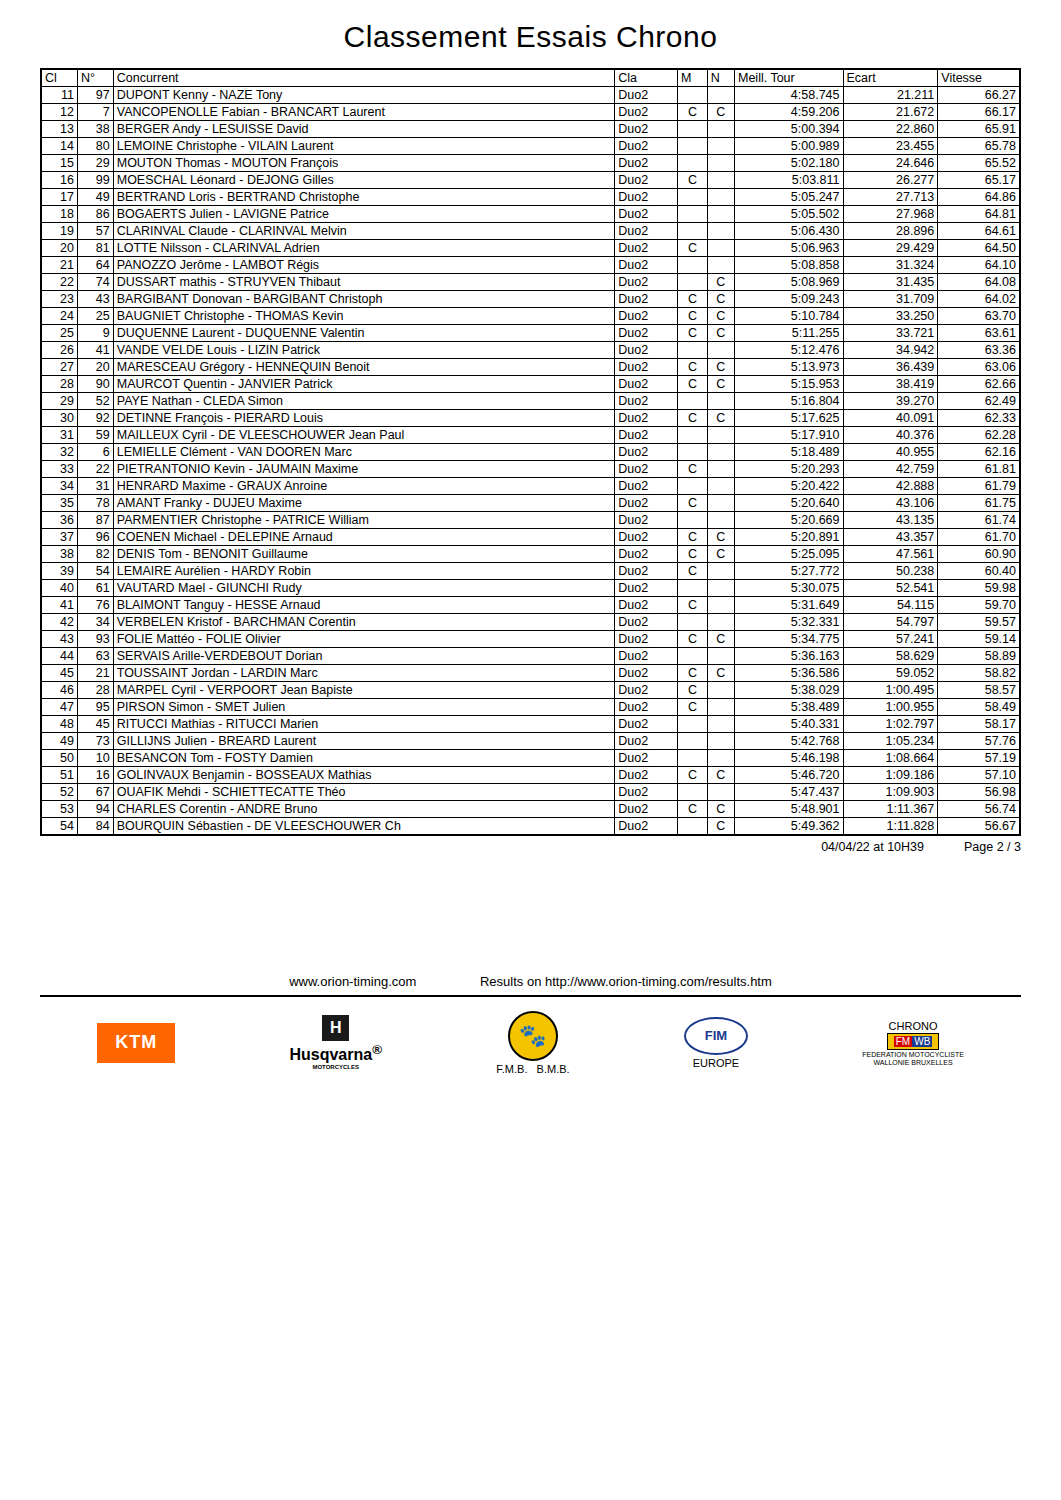Classement Essais Chrono
| Cl | N° | Concurrent | Cla | M | N | Meill. Tour | Ecart | Vitesse |
| --- | --- | --- | --- | --- | --- | --- | --- | --- |
| 11 | 97 | DUPONT Kenny - NAZE Tony | Duo2 | | | 4:58.745 | 21.211 | 66.27 |
| 12 | 7 | VANCOPENOLLE Fabian - BRANCART Laurent | Duo2 | C | C | 4:59.206 | 21.672 | 66.17 |
| 13 | 38 | BERGER Andy - LESUISSE David | Duo2 | | | 5:00.394 | 22.860 | 65.91 |
| 14 | 80 | LEMOINE Christophe - VILAIN Laurent | Duo2 | | | 5:00.989 | 23.455 | 65.78 |
| 15 | 29 | MOUTON Thomas - MOUTON François | Duo2 | | | 5:02.180 | 24.646 | 65.52 |
| 16 | 99 | MOESCHAL Léonard - DEJONG Gilles | Duo2 | C | | 5:03.811 | 26.277 | 65.17 |
| 17 | 49 | BERTRAND Loris - BERTRAND Christophe | Duo2 | | | 5:05.247 | 27.713 | 64.86 |
| 18 | 86 | BOGAERTS Julien - LAVIGNE Patrice | Duo2 | | | 5:05.502 | 27.968 | 64.81 |
| 19 | 57 | CLARINVAL Claude - CLARINVAL Melvin | Duo2 | | | 5:06.430 | 28.896 | 64.61 |
| 20 | 81 | LOTTE Nilsson - CLARINVAL Adrien | Duo2 | C | | 5:06.963 | 29.429 | 64.50 |
| 21 | 64 | PANOZZO Jerôme - LAMBOT Régis | Duo2 | | | 5:08.858 | 31.324 | 64.10 |
| 22 | 74 | DUSSART mathis - STRUYVEN Thibaut | Duo2 | | C | 5:08.969 | 31.435 | 64.08 |
| 23 | 43 | BARGIBANT Donovan - BARGIBANT Christoph | Duo2 | C | C | 5:09.243 | 31.709 | 64.02 |
| 24 | 25 | BAUGNIET Christophe - THOMAS Kevin | Duo2 | C | C | 5:10.784 | 33.250 | 63.70 |
| 25 | 9 | DUQUENNE Laurent - DUQUENNE Valentin | Duo2 | C | C | 5:11.255 | 33.721 | 63.61 |
| 26 | 41 | VANDE VELDE Louis - LIZIN Patrick | Duo2 | | | 5:12.476 | 34.942 | 63.36 |
| 27 | 20 | MARESCEAU Grégory - HENNEQUIN Benoit | Duo2 | C | C | 5:13.973 | 36.439 | 63.06 |
| 28 | 90 | MAURCOT Quentin - JANVIER Patrick | Duo2 | C | C | 5:15.953 | 38.419 | 62.66 |
| 29 | 52 | PAYE Nathan - CLEDA Simon | Duo2 | | | 5:16.804 | 39.270 | 62.49 |
| 30 | 92 | DETINNE François - PIERARD Louis | Duo2 | C | C | 5:17.625 | 40.091 | 62.33 |
| 31 | 59 | MAILLEUX Cyril - DE VLEESCHOUWER Jean Paul | Duo2 | | | 5:17.910 | 40.376 | 62.28 |
| 32 | 6 | LEMIELLE Clément - VAN DOOREN Marc | Duo2 | | | 5:18.489 | 40.955 | 62.16 |
| 33 | 22 | PIETRANTONIO Kevin - JAUMAIN Maxime | Duo2 | C | | 5:20.293 | 42.759 | 61.81 |
| 34 | 31 | HENRARD Maxime - GRAUX Anroine | Duo2 | | | 5:20.422 | 42.888 | 61.79 |
| 35 | 78 | AMANT Franky - DUJEU Maxime | Duo2 | C | | 5:20.640 | 43.106 | 61.75 |
| 36 | 87 | PARMENTIER Christophe - PATRICE William | Duo2 | | | 5:20.669 | 43.135 | 61.74 |
| 37 | 96 | COENEN Michael - DELEPINE Arnaud | Duo2 | C | C | 5:20.891 | 43.357 | 61.70 |
| 38 | 82 | DENIS Tom - BENONIT Guillaume | Duo2 | C | C | 5:25.095 | 47.561 | 60.90 |
| 39 | 54 | LEMAIRE Aurélien - HARDY Robin | Duo2 | C | | 5:27.772 | 50.238 | 60.40 |
| 40 | 61 | VAUTARD Mael - GIUNCHI Rudy | Duo2 | | | 5:30.075 | 52.541 | 59.98 |
| 41 | 76 | BLAIMONT Tanguy - HESSE Arnaud | Duo2 | C | | 5:31.649 | 54.115 | 59.70 |
| 42 | 34 | VERBELEN Kristof - BARCHMAN Corentin | Duo2 | | | 5:32.331 | 54.797 | 59.57 |
| 43 | 93 | FOLIE Mattéo - FOLIE Olivier | Duo2 | C | C | 5:34.775 | 57.241 | 59.14 |
| 44 | 63 | SERVAIS Arille-VERDEBOUT Dorian | Duo2 | | | 5:36.163 | 58.629 | 58.89 |
| 45 | 21 | TOUSSAINT Jordan - LARDIN Marc | Duo2 | C | C | 5:36.586 | 59.052 | 58.82 |
| 46 | 28 | MARPEL Cyril - VERPOORT Jean Bapiste | Duo2 | C | | 5:38.029 | 1:00.495 | 58.57 |
| 47 | 95 | PIRSON Simon - SMET Julien | Duo2 | C | | 5:38.489 | 1:00.955 | 58.49 |
| 48 | 45 | RITUCCI Mathias - RITUCCI Marien | Duo2 | | | 5:40.331 | 1:02.797 | 58.17 |
| 49 | 73 | GILLIJNS Julien - BREARD Laurent | Duo2 | | | 5:42.768 | 1:05.234 | 57.76 |
| 50 | 10 | BESANCON Tom - FOSTY Damien | Duo2 | | | 5:46.198 | 1:08.664 | 57.19 |
| 51 | 16 | GOLINVAUX Benjamin - BOSSEAUX Mathias | Duo2 | C | C | 5:46.720 | 1:09.186 | 57.10 |
| 52 | 67 | OUAFIK Mehdi - SCHIETTECATTE Théo | Duo2 | | | 5:47.437 | 1:09.903 | 56.98 |
| 53 | 94 | CHARLES Corentin - ANDRE Bruno | Duo2 | C | C | 5:48.901 | 1:11.367 | 56.74 |
| 54 | 84 | BOURQUIN Sébastien - DE VLEESCHOUWER Ch | Duo2 | | C | 5:49.362 | 1:11.828 | 56.67 |
04/04/22 at 10H39 Page 2 / 3
www.orion-timing.com Results on http://www.orion-timing.com/results.htm
KTM
H
Husqvarna®
MOTORCYCLES
🐾
F.M.B. B.M.B.
FIM
EUROPE
CHRONO
FM WB
FEDERATION MOTOCYCLISTE
WALLONIE BRUXELLES